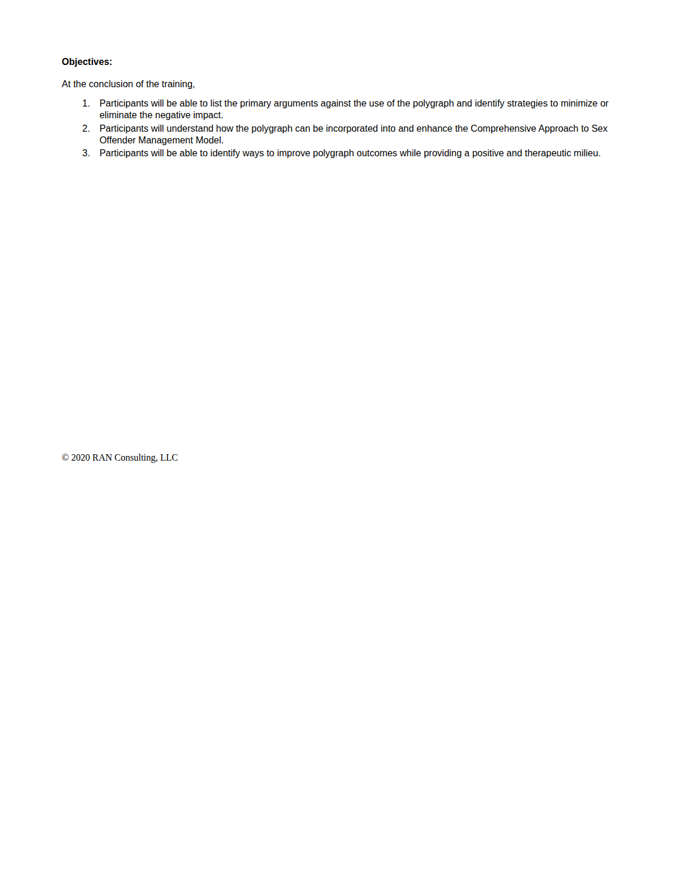Objectives:
At the conclusion of the training,
Participants will be able to list the primary arguments against the use of the polygraph and identify strategies to minimize or eliminate the negative impact.
Participants will understand how the polygraph can be incorporated into and enhance the Comprehensive Approach to Sex Offender Management Model.
Participants will be able to identify ways to improve polygraph outcomes while providing a positive and therapeutic milieu.
© 2020 RAN Consulting, LLC